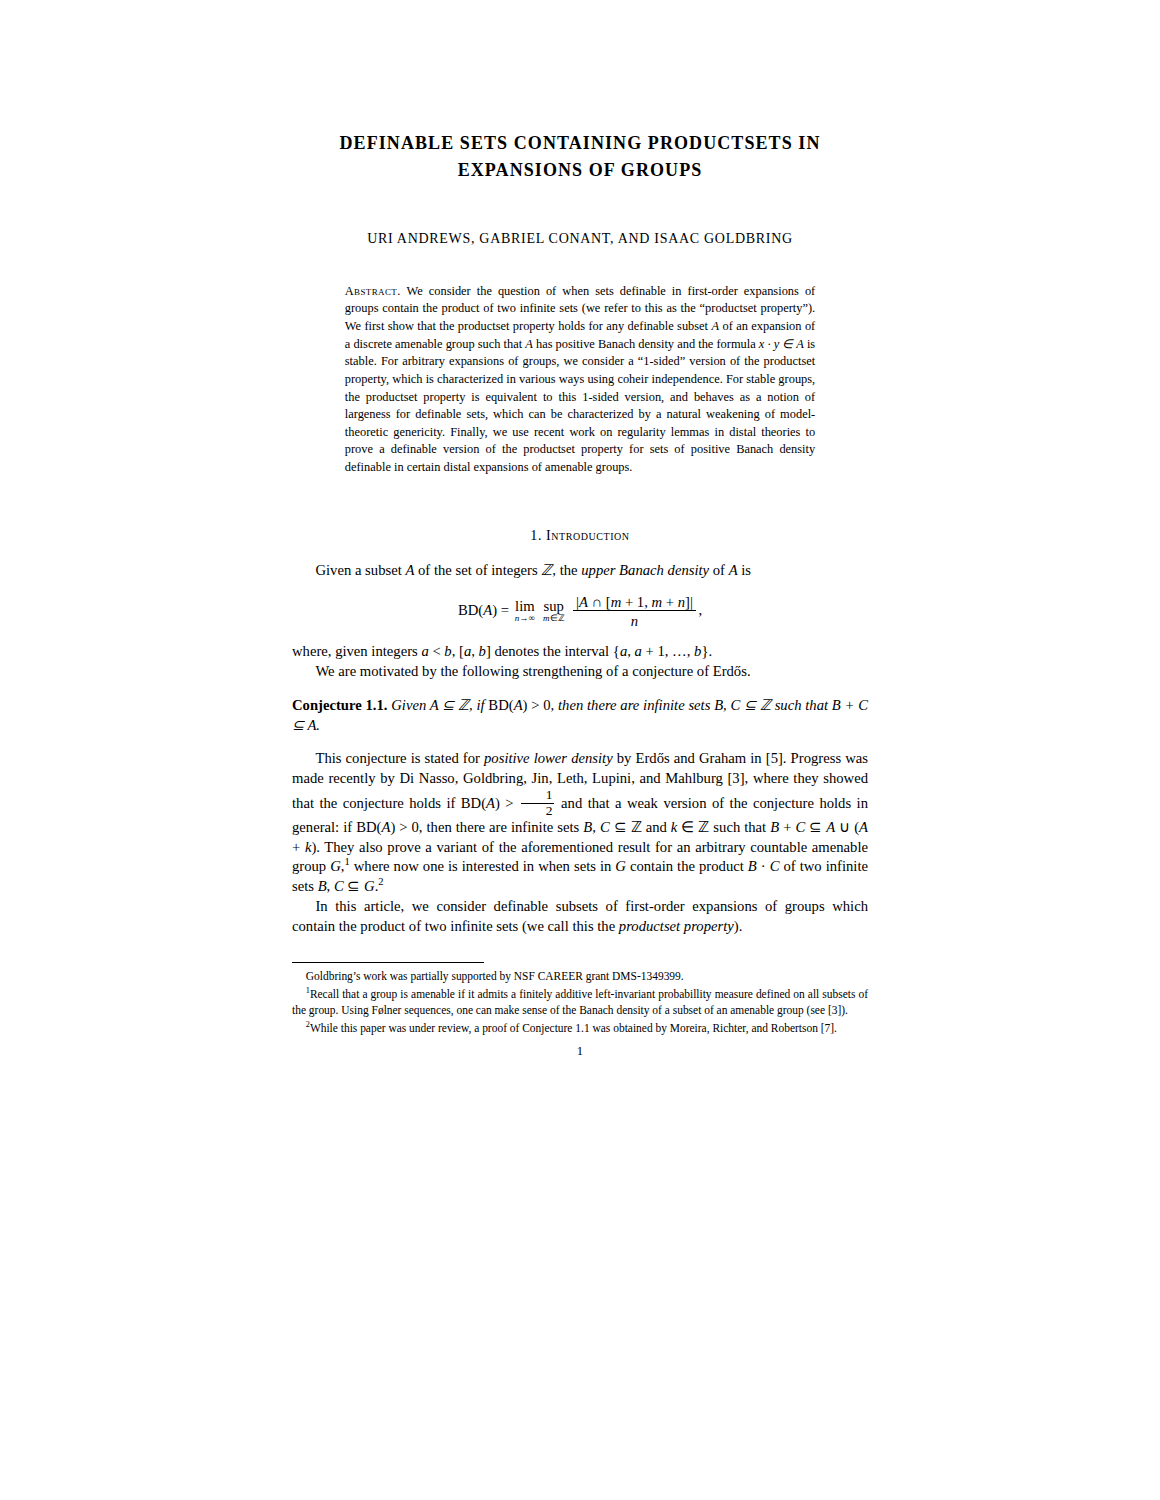Definable Sets Containing Productsets in
Expansions of Groups
Uri Andrews, Gabriel Conant, and Isaac Goldbring
Abstract. We consider the question of when sets definable in first-order expansions of groups contain the product of two infinite sets (we refer to this as the “productset property”). We first show that the productset property holds for any definable subset A of an expansion of a discrete amenable group such that A has positive Banach density and the formula x · y ∈ A is stable. For arbitrary expansions of groups, we consider a “1-sided” version of the productset property, which is characterized in various ways using coheir independence. For stable groups, the productset property is equivalent to this 1-sided version, and behaves as a notion of largeness for definable sets, which can be characterized by a natural weakening of model-theoretic genericity. Finally, we use recent work on regularity lemmas in distal theories to prove a definable version of the productset property for sets of positive Banach density definable in certain distal expansions of amenable groups.
1. Introduction
Given a subset A of the set of integers ℤ, the upper Banach density of A is
BD(A) = lim n→∞ sup m∈ℤ |A ∩ [m + 1, m + n]| n ,
where, given integers a < b, [a, b] denotes the interval {a, a + 1, …, b}.
We are motivated by the following strengthening of a conjecture of Erdős.
Conjecture 1.1. Given A ⊆ ℤ, if BD(A) > 0, then there are infinite sets B, C ⊆ ℤ such that B + C ⊆ A.
This conjecture is stated for positive lower density by Erdős and Graham in [5]. Progress was made recently by Di Nasso, Goldbring, Jin, Leth, Lupini, and Mahlburg [3], where they showed that the conjecture holds if BD(A) > 12 and that a weak version of the conjecture holds in general: if BD(A) > 0, then there are infinite sets B, C ⊆ ℤ and k ∈ ℤ such that B + C ⊆ A ∪ (A + k). They also prove a variant of the aforementioned result for an arbitrary countable amenable group G,1 where now one is interested in when sets in G contain the product B · C of two infinite sets B, C ⊆ G.2
In this article, we consider definable subsets of first-order expansions of groups which contain the product of two infinite sets (we call this the productset property).
Goldbring’s work was partially supported by NSF CAREER grant DMS-1349399.
1Recall that a group is amenable if it admits a finitely additive left-invariant probabillity measure defined on all subsets of the group. Using Følner sequences, one can make sense of the Banach density of a subset of an amenable group (see [3]).
2While this paper was under review, a proof of Conjecture 1.1 was obtained by Moreira, Richter, and Robertson [7].
1